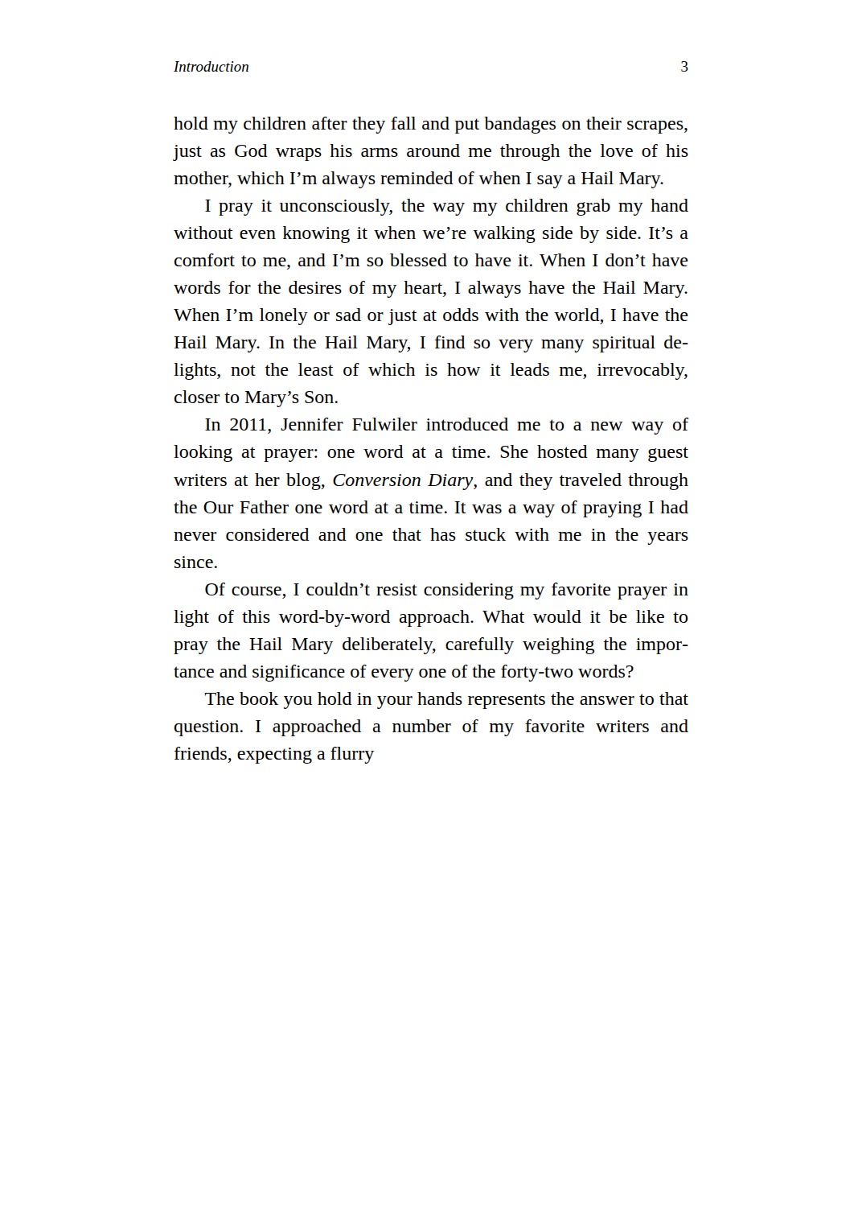Introduction 3
hold my children after they fall and put bandages on their scrapes, just as God wraps his arms around me through the love of his mother, which I’m always reminded of when I say a Hail Mary.
I pray it unconsciously, the way my children grab my hand without even knowing it when we’re walking side by side. It’s a comfort to me, and I’m so blessed to have it. When I don’t have words for the desires of my heart, I always have the Hail Mary. When I’m lonely or sad or just at odds with the world, I have the Hail Mary. In the Hail Mary, I find so very many spiritual delights, not the least of which is how it leads me, irrevocably, closer to Mary’s Son.
In 2011, Jennifer Fulwiler introduced me to a new way of looking at prayer: one word at a time. She hosted many guest writers at her blog, Conversion Diary, and they traveled through the Our Father one word at a time. It was a way of praying I had never considered and one that has stuck with me in the years since.
Of course, I couldn’t resist considering my favorite prayer in light of this word-by-word approach. What would it be like to pray the Hail Mary deliberately, carefully weighing the importance and significance of every one of the forty-two words?
The book you hold in your hands represents the answer to that question. I approached a number of my favorite writers and friends, expecting a flurry